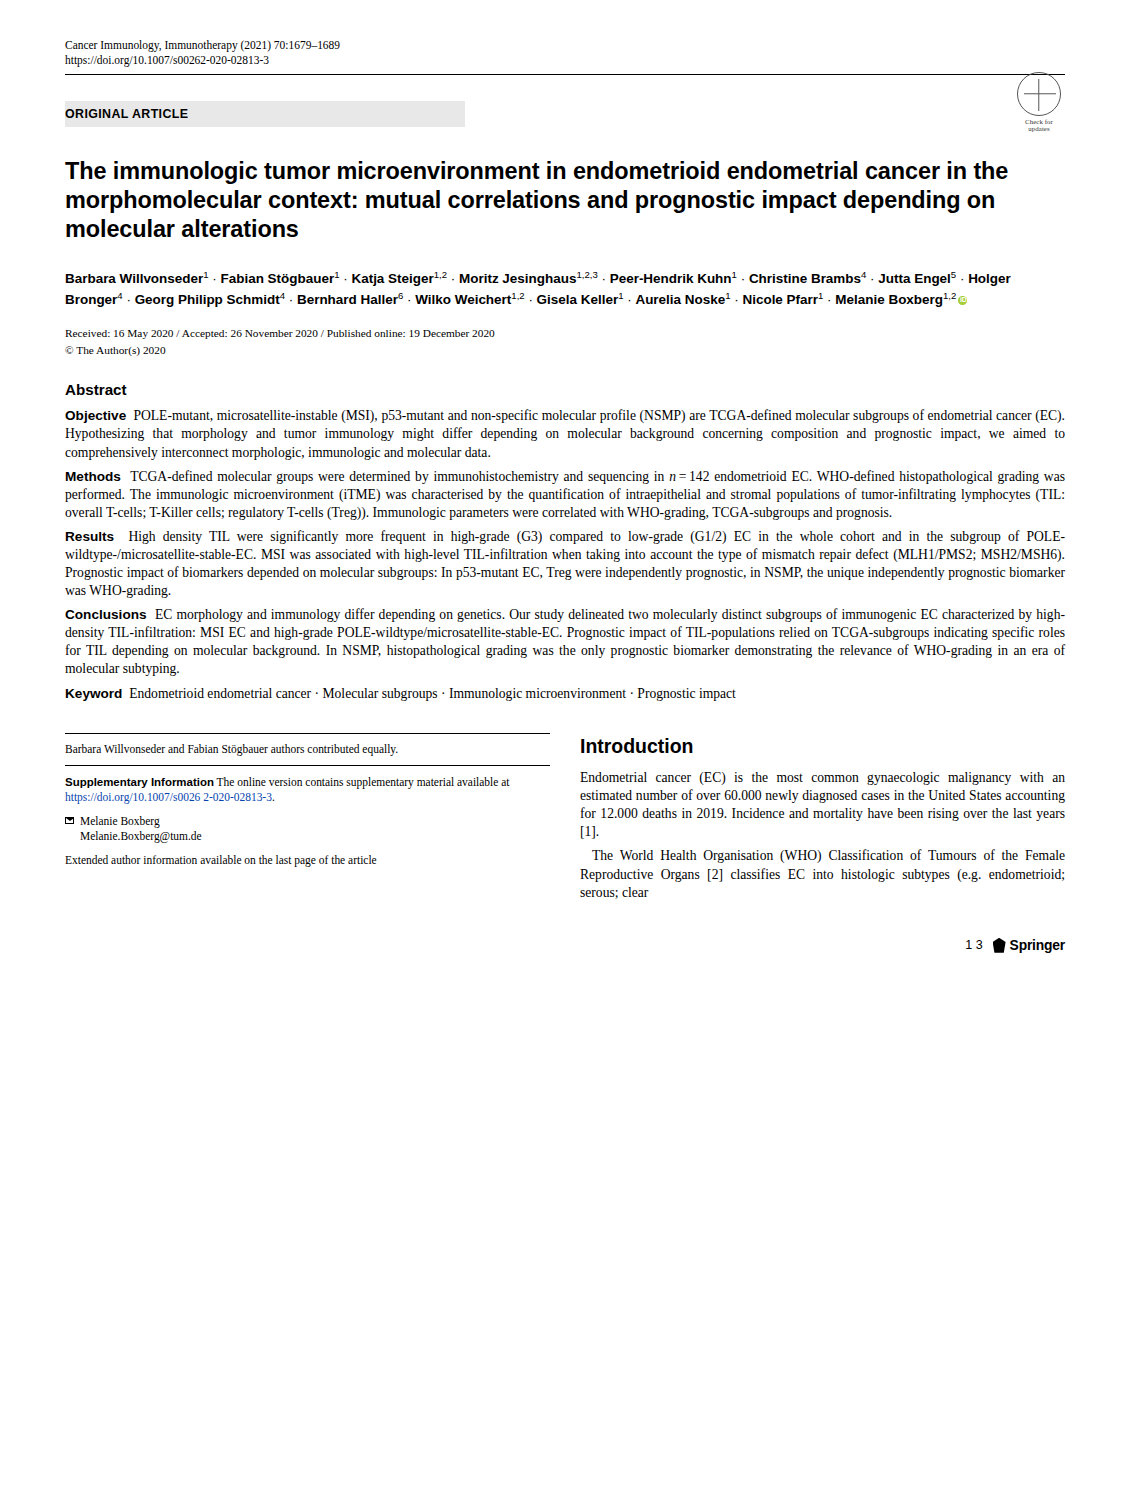Cancer Immunology, Immunotherapy (2021) 70:1679–1689 https://doi.org/10.1007/s00262-020-02813-3
Check for
updates
ORIGINAL ARTICLE
The immunologic tumor microenvironment in endometrioid endometrial cancer in the morphomolecular context: mutual correlations and prognostic impact depending on molecular alterations
Barbara Willvonseder1 · Fabian Stögbauer1 · Katja Steiger1,2 · Moritz Jesinghaus1,2,3 · Peer-Hendrik Kuhn1 · Christine Brambs4 · Jutta Engel5 · Holger Bronger4 · Georg Philipp Schmidt4 · Bernhard Haller6 · Wilko Weichert1,2 · Gisela Keller1 · Aurelia Noske1 · Nicole Pfarr1 · Melanie Boxberg1,2
Received: 16 May 2020 / Accepted: 26 November 2020 / Published online: 19 December 2020
© The Author(s) 2020
Abstract
Objective POLE-mutant, microsatellite-instable (MSI), p53-mutant and non-specific molecular profile (NSMP) are TCGA-defined molecular subgroups of endometrial cancer (EC). Hypothesizing that morphology and tumor immunology might differ depending on molecular background concerning composition and prognostic impact, we aimed to comprehensively interconnect morphologic, immunologic and molecular data.
Methods TCGA-defined molecular groups were determined by immunohistochemistry and sequencing in n = 142 endometrioid EC. WHO-defined histopathological grading was performed. The immunologic microenvironment (iTME) was characterised by the quantification of intraepithelial and stromal populations of tumor-infiltrating lymphocytes (TIL: overall T-cells; T-Killer cells; regulatory T-cells (Treg)). Immunologic parameters were correlated with WHO-grading, TCGA-subgroups and prognosis.
Results High density TIL were significantly more frequent in high-grade (G3) compared to low-grade (G1/2) EC in the whole cohort and in the subgroup of POLE-wildtype-/microsatellite-stable-EC. MSI was associated with high-level TIL-infiltration when taking into account the type of mismatch repair defect (MLH1/PMS2; MSH2/MSH6). Prognostic impact of biomarkers depended on molecular subgroups: In p53-mutant EC, Treg were independently prognostic, in NSMP, the unique independently prognostic biomarker was WHO-grading.
Conclusions EC morphology and immunology differ depending on genetics. Our study delineated two molecularly distinct subgroups of immunogenic EC characterized by high-density TIL-infiltration: MSI EC and high-grade POLE-wildtype/microsatellite-stable-EC. Prognostic impact of TIL-populations relied on TCGA-subgroups indicating specific roles for TIL depending on molecular background. In NSMP, histopathological grading was the only prognostic biomarker demonstrating the relevance of WHO-grading in an era of molecular subtyping.
Keyword Endometrioid endometrial cancer · Molecular subgroups · Immunologic microenvironment · Prognostic impact
Barbara Willvonseder and Fabian Stögbauer authors contributed equally.
Supplementary Information The online version contains supplementary material available at https://doi.org/10.1007/s0026 2-020-02813-3.
Melanie Boxberg Melanie.Boxberg@tum.de
Extended author information available on the last page of the article
Introduction
Endometrial cancer (EC) is the most common gynaecologic malignancy with an estimated number of over 60.000 newly diagnosed cases in the United States accounting for 12.000 deaths in 2019. Incidence and mortality have been rising over the last years [1].
The World Health Organisation (WHO) Classification of Tumours of the Female Reproductive Organs [2] classifies EC into histologic subtypes (e.g. endometrioid; serous; clear
1 3 Springer